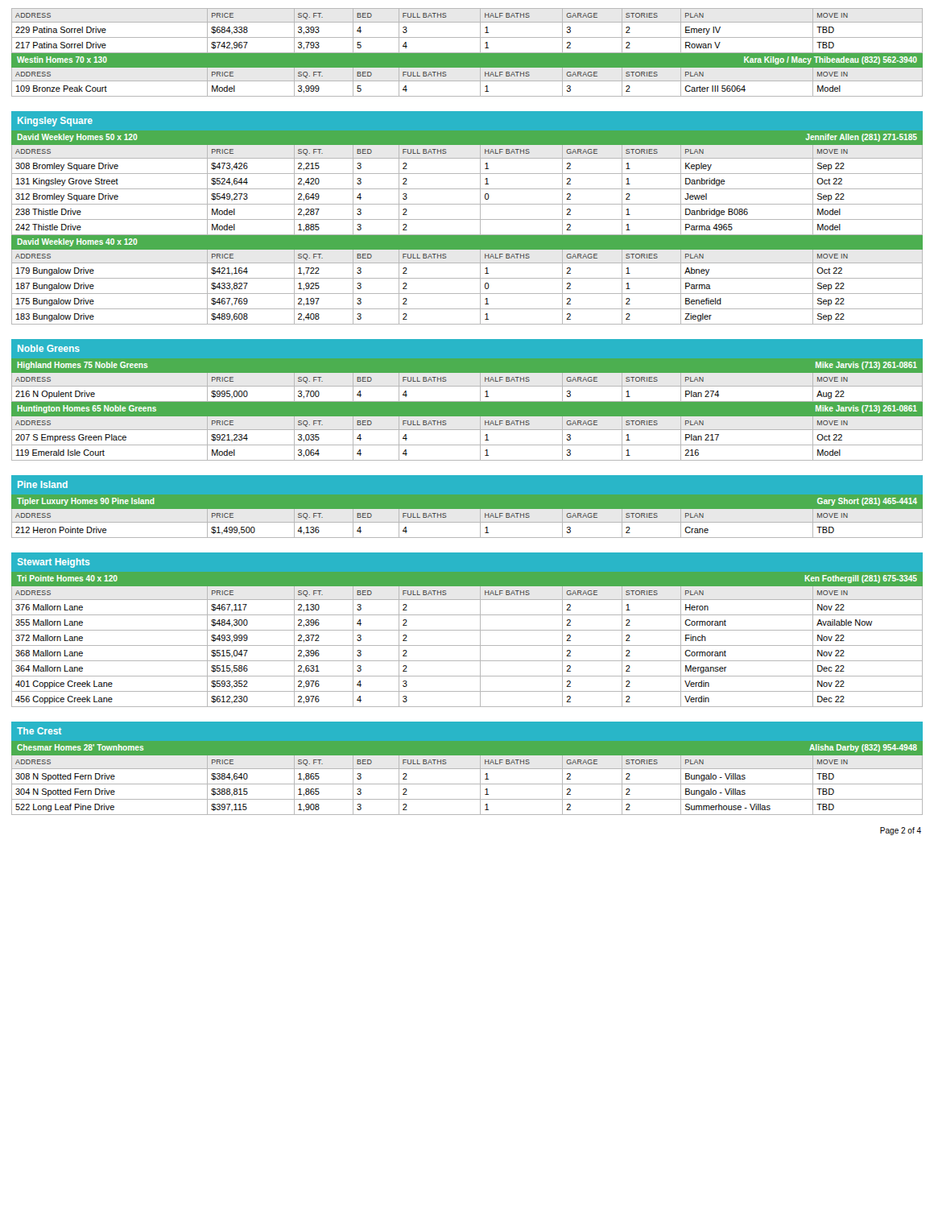| ADDRESS | PRICE | SQ. FT. | BED | FULL BATHS | HALF BATHS | GARAGE | STORIES | PLAN | MOVE IN |
| 229 Patina Sorrel Drive | $684,338 | 3,393 | 4 | 3 | 1 | 3 | 2 | Emery IV | TBD |
| 217 Patina Sorrel Drive | $742,967 | 3,793 | 5 | 4 | 1 | 2 | 2 | Rowan V | TBD |
| Westin Homes 70 x 130 | Kara Kilgo / Macy Thibeadeau (832) 562-3940 |
| ADDRESS | PRICE | SQ. FT. | BED | FULL BATHS | HALF BATHS | GARAGE | STORIES | PLAN | MOVE IN |
| 109 Bronze Peak Court | Model | 3,999 | 5 | 4 | 1 | 3 | 2 | Carter III 56064 | Model |
| Kingsley Square |
| David Weekley Homes 50 x 120 | Jennifer Allen (281) 271-5185 |
| ADDRESS | PRICE | SQ. FT. | BED | FULL BATHS | HALF BATHS | GARAGE | STORIES | PLAN | MOVE IN |
| 308 Bromley Square Drive | $473,426 | 2,215 | 3 | 2 | 1 | 2 | 1 | Kepley | Sep 22 |
| 131 Kingsley Grove Street | $524,644 | 2,420 | 3 | 2 | 1 | 2 | 1 | Danbridge | Oct 22 |
| 312 Bromley Square Drive | $549,273 | 2,649 | 4 | 3 | 0 | 2 | 2 | Jewel | Sep 22 |
| 238 Thistle Drive | Model | 2,287 | 3 | 2 | | 2 | 1 | Danbridge B086 | Model |
| 242 Thistle Drive | Model | 1,885 | 3 | 2 | | 2 | 1 | Parma 4965 | Model |
| David Weekley Homes 40 x 120 |
| ADDRESS | PRICE | SQ. FT. | BED | FULL BATHS | HALF BATHS | GARAGE | STORIES | PLAN | MOVE IN |
| 179 Bungalow Drive | $421,164 | 1,722 | 3 | 2 | 1 | 2 | 1 | Abney | Oct 22 |
| 187 Bungalow Drive | $433,827 | 1,925 | 3 | 2 | 0 | 2 | 1 | Parma | Sep 22 |
| 175 Bungalow Drive | $467,769 | 2,197 | 3 | 2 | 1 | 2 | 2 | Benefield | Sep 22 |
| 183 Bungalow Drive | $489,608 | 2,408 | 3 | 2 | 1 | 2 | 2 | Ziegler | Sep 22 |
| Noble Greens |
| Highland Homes 75 Noble Greens | Mike Jarvis (713) 261-0861 |
| ADDRESS | PRICE | SQ. FT. | BED | FULL BATHS | HALF BATHS | GARAGE | STORIES | PLAN | MOVE IN |
| 216 N Opulent Drive | $995,000 | 3,700 | 4 | 4 | 1 | 3 | 1 | Plan 274 | Aug 22 |
| Huntington Homes 65 Noble Greens | Mike Jarvis (713) 261-0861 |
| ADDRESS | PRICE | SQ. FT. | BED | FULL BATHS | HALF BATHS | GARAGE | STORIES | PLAN | MOVE IN |
| 207 S Empress Green Place | $921,234 | 3,035 | 4 | 4 | 1 | 3 | 1 | Plan 217 | Oct 22 |
| 119 Emerald Isle Court | Model | 3,064 | 4 | 4 | 1 | 3 | 1 | 216 | Model |
| Pine Island |
| Tipler Luxury Homes 90 Pine Island | Gary Short (281) 465-4414 |
| ADDRESS | PRICE | SQ. FT. | BED | FULL BATHS | HALF BATHS | GARAGE | STORIES | PLAN | MOVE IN |
| 212 Heron Pointe Drive | $1,499,500 | 4,136 | 4 | 4 | 1 | 3 | 2 | Crane | TBD |
| Stewart Heights |
| Tri Pointe Homes 40 x 120 | Ken Fothergill (281) 675-3345 |
| ADDRESS | PRICE | SQ. FT. | BED | FULL BATHS | HALF BATHS | GARAGE | STORIES | PLAN | MOVE IN |
| 376 Mallorn Lane | $467,117 | 2,130 | 3 | 2 | | 2 | 1 | Heron | Nov 22 |
| 355 Mallorn Lane | $484,300 | 2,396 | 4 | 2 | | 2 | 2 | Cormorant | Available Now |
| 372 Mallorn Lane | $493,999 | 2,372 | 3 | 2 | | 2 | 2 | Finch | Nov 22 |
| 368 Mallorn Lane | $515,047 | 2,396 | 3 | 2 | | 2 | 2 | Cormorant | Nov 22 |
| 364 Mallorn Lane | $515,586 | 2,631 | 3 | 2 | | 2 | 2 | Merganser | Dec 22 |
| 401 Coppice Creek Lane | $593,352 | 2,976 | 4 | 3 | | 2 | 2 | Verdin | Nov 22 |
| 456 Coppice Creek Lane | $612,230 | 2,976 | 4 | 3 | | 2 | 2 | Verdin | Dec 22 |
| The Crest |
| Chesmar Homes 28' Townhomes | Alisha Darby (832) 954-4948 |
| ADDRESS | PRICE | SQ. FT. | BED | FULL BATHS | HALF BATHS | GARAGE | STORIES | PLAN | MOVE IN |
| 308 N Spotted Fern Drive | $384,640 | 1,865 | 3 | 2 | 1 | 2 | 2 | Bungalo - Villas | TBD |
| 304 N Spotted Fern Drive | $388,815 | 1,865 | 3 | 2 | 1 | 2 | 2 | Bungalo - Villas | TBD |
| 522 Long Leaf Pine Drive | $397,115 | 1,908 | 3 | 2 | 1 | 2 | 2 | Summerhouse - Villas | TBD |
Page 2 of 4